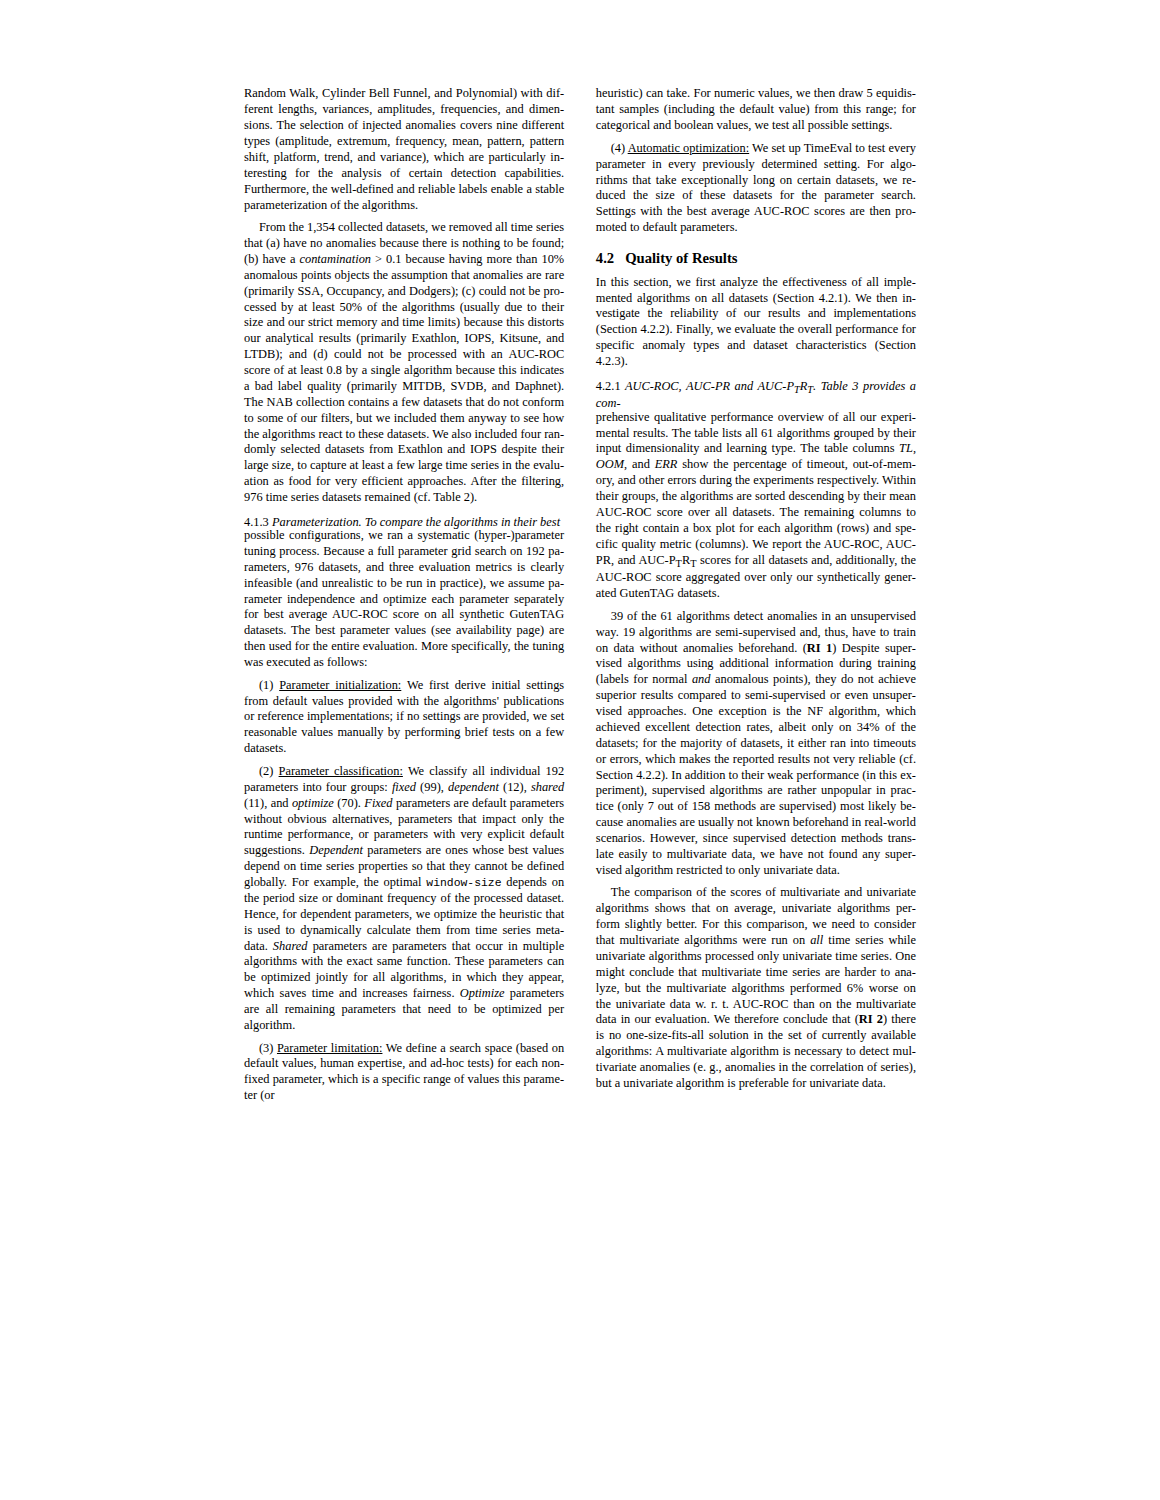Random Walk, Cylinder Bell Funnel, and Polynomial) with different lengths, variances, amplitudes, frequencies, and dimensions. The selection of injected anomalies covers nine different types (amplitude, extremum, frequency, mean, pattern, pattern shift, platform, trend, and variance), which are particularly interesting for the analysis of certain detection capabilities. Furthermore, the well-defined and reliable labels enable a stable parameterization of the algorithms.
From the 1,354 collected datasets, we removed all time series that (a) have no anomalies because there is nothing to be found; (b) have a contamination > 0.1 because having more than 10% anomalous points objects the assumption that anomalies are rare (primarily SSA, Occupancy, and Dodgers); (c) could not be processed by at least 50% of the algorithms (usually due to their size and our strict memory and time limits) because this distorts our analytical results (primarily Exathlon, IOPS, Kitsune, and LTDB); and (d) could not be processed with an AUC-ROC score of at least 0.8 by a single algorithm because this indicates a bad label quality (primarily MITDB, SVDB, and Daphnet). The NAB collection contains a few datasets that do not conform to some of our filters, but we included them anyway to see how the algorithms react to these datasets. We also included four randomly selected datasets from Exathlon and IOPS despite their large size, to capture at least a few large time series in the evaluation as food for very efficient approaches. After the filtering, 976 time series datasets remained (cf. Table 2).
4.1.3 Parameterization. To compare the algorithms in their best
possible configurations, we ran a systematic (hyper-)parameter tuning process. Because a full parameter grid search on 192 parameters, 976 datasets, and three evaluation metrics is clearly infeasible (and unrealistic to be run in practice), we assume parameter independence and optimize each parameter separately for best average AUC-ROC score on all synthetic GutenTAG datasets. The best parameter values (see availability page) are then used for the entire evaluation. More specifically, the tuning was executed as follows:
(1) Parameter initialization: We first derive initial settings from default values provided with the algorithms' publications or reference implementations; if no settings are provided, we set reasonable values manually by performing brief tests on a few datasets.
(2) Parameter classification: We classify all individual 192 parameters into four groups: fixed (99), dependent (12), shared (11), and optimize (70). Fixed parameters are default parameters without obvious alternatives, parameters that impact only the runtime performance, or parameters with very explicit default suggestions. Dependent parameters are ones whose best values depend on time series properties so that they cannot be defined globally. For example, the optimal window-size depends on the period size or dominant frequency of the processed dataset. Hence, for dependent parameters, we optimize the heuristic that is used to dynamically calculate them from time series metadata. Shared parameters are parameters that occur in multiple algorithms with the exact same function. These parameters can be optimized jointly for all algorithms, in which they appear, which saves time and increases fairness. Optimize parameters are all remaining parameters that need to be optimized per algorithm.
(3) Parameter limitation: We define a search space (based on default values, human expertise, and ad-hoc tests) for each non-fixed parameter, which is a specific range of values this parameter (or
heuristic) can take. For numeric values, we then draw 5 equidistant samples (including the default value) from this range; for categorical and boolean values, we test all possible settings.
(4) Automatic optimization: We set up TimeEval to test every parameter in every previously determined setting. For algorithms that take exceptionally long on certain datasets, we reduced the size of these datasets for the parameter search. Settings with the best average AUC-ROC scores are then promoted to default parameters.
4.2 Quality of Results
In this section, we first analyze the effectiveness of all implemented algorithms on all datasets (Section 4.2.1). We then investigate the reliability of our results and implementations (Section 4.2.2). Finally, we evaluate the overall performance for specific anomaly types and dataset characteristics (Section 4.2.3).
4.2.1 AUC-ROC, AUC-PR and AUC-PTRT. Table 3 provides a com-
prehensive qualitative performance overview of all our experimental results. The table lists all 61 algorithms grouped by their input dimensionality and learning type. The table columns TL, OOM, and ERR show the percentage of timeout, out-of-memory, and other errors during the experiments respectively. Within their groups, the algorithms are sorted descending by their mean AUC-ROC score over all datasets. The remaining columns to the right contain a box plot for each algorithm (rows) and specific quality metric (columns). We report the AUC-ROC, AUC-PR, and AUC-PTRT scores for all datasets and, additionally, the AUC-ROC score aggregated over only our synthetically generated GutenTAG datasets.
39 of the 61 algorithms detect anomalies in an unsupervised way. 19 algorithms are semi-supervised and, thus, have to train on data without anomalies beforehand. (RI 1) Despite supervised algorithms using additional information during training (labels for normal and anomalous points), they do not achieve superior results compared to semi-supervised or even unsupervised approaches. One exception is the NF algorithm, which achieved excellent detection rates, albeit only on 34% of the datasets; for the majority of datasets, it either ran into timeouts or errors, which makes the reported results not very reliable (cf. Section 4.2.2). In addition to their weak performance (in this experiment), supervised algorithms are rather unpopular in practice (only 7 out of 158 methods are supervised) most likely because anomalies are usually not known beforehand in real-world scenarios. However, since supervised detection methods translate easily to multivariate data, we have not found any supervised algorithm restricted to only univariate data.
The comparison of the scores of multivariate and univariate algorithms shows that on average, univariate algorithms perform slightly better. For this comparison, we need to consider that multivariate algorithms were run on all time series while univariate algorithms processed only univariate time series. One might conclude that multivariate time series are harder to analyze, but the multivariate algorithms performed 6% worse on the univariate data w. r. t. AUC-ROC than on the multivariate data in our evaluation. We therefore conclude that (RI 2) there is no one-size-fits-all solution in the set of currently available algorithms: A multivariate algorithm is necessary to detect multivariate anomalies (e. g., anomalies in the correlation of series), but a univariate algorithm is preferable for univariate data.